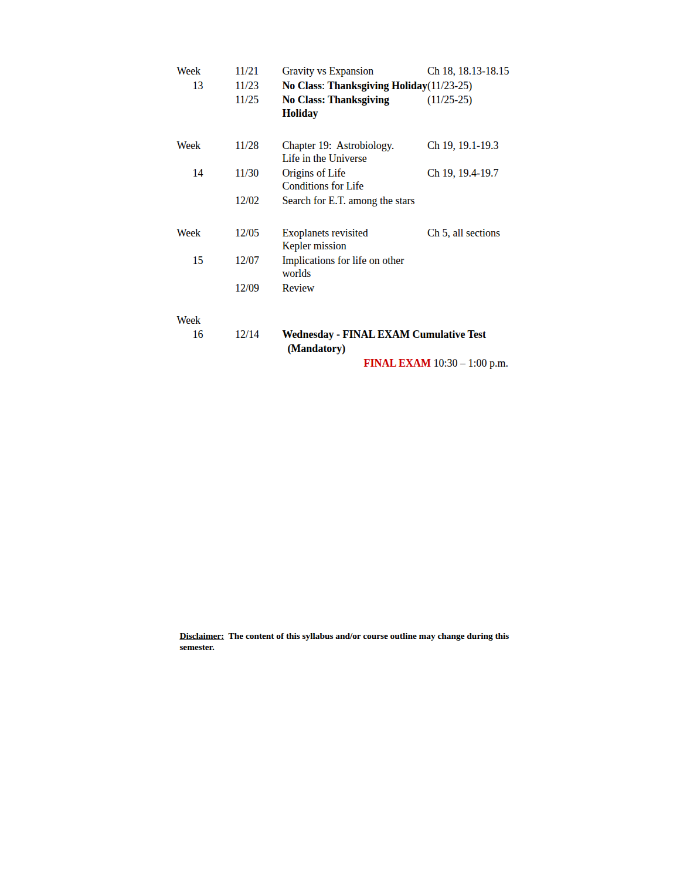| Week | 11/21 | Gravity vs Expansion | Ch 18, 18.13-18.15 |
| 13 | 11/23 | No Class : Thanksgiving Holiday | (11/23-25) |
| | 11/25 | No Class: Thanksgiving Holiday | (11/25-25) |
| Week | 11/28 | Chapter 19: Astrobiology. Life in the Universe | Ch 19, 19.1-19.3 |
| 14 | 11/30 | Origins of Life Conditions for Life | Ch 19, 19.4-19.7 |
| | 12/02 | Search for E.T. among the stars | |
| Week | 12/05 | Exoplanets revisited Kepler mission | Ch 5, all sections |
| 15 | 12/07 | Implications for life on other worlds | |
| | 12/09 | Review | |
| Week | | | |
| 16 | 12/14 | Wednesday - FINAL EXAM Cumulative Test |
| | | (Mandatory) |
| | | FINAL EXAM 10:30 – 1:00 p.m. |
Disclaimer: The content of this syllabus and/or course outline may change during this semester.